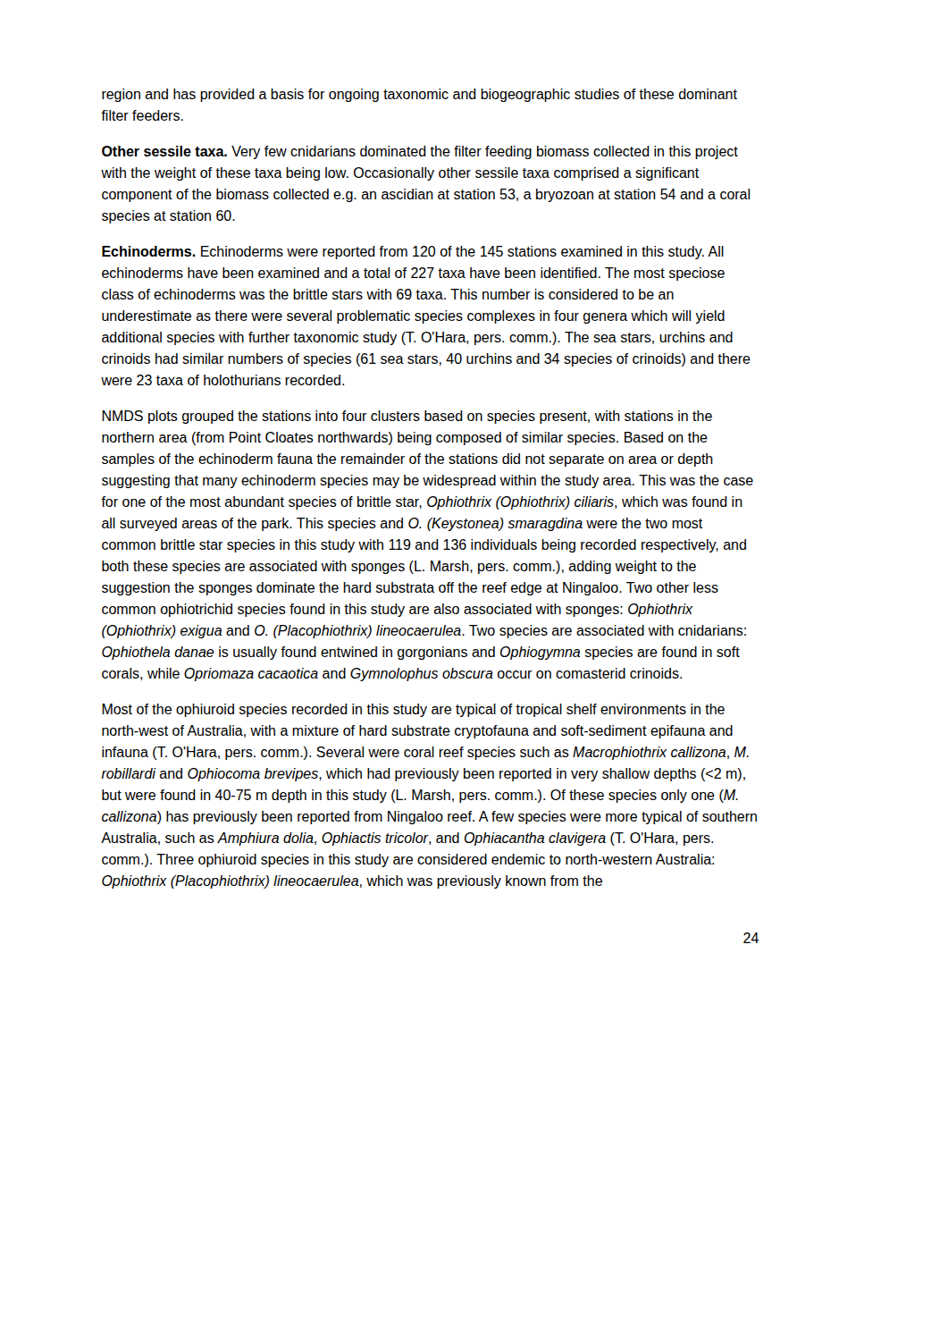region and has provided a basis for ongoing taxonomic and biogeographic studies of these dominant filter feeders.
Other sessile taxa. Very few cnidarians dominated the filter feeding biomass collected in this project with the weight of these taxa being low. Occasionally other sessile taxa comprised a significant component of the biomass collected e.g. an ascidian at station 53, a bryozoan at station 54 and a coral species at station 60.
Echinoderms. Echinoderms were reported from 120 of the 145 stations examined in this study. All echinoderms have been examined and a total of 227 taxa have been identified. The most speciose class of echinoderms was the brittle stars with 69 taxa. This number is considered to be an underestimate as there were several problematic species complexes in four genera which will yield additional species with further taxonomic study (T. O'Hara, pers. comm.). The sea stars, urchins and crinoids had similar numbers of species (61 sea stars, 40 urchins and 34 species of crinoids) and there were 23 taxa of holothurians recorded.
NMDS plots grouped the stations into four clusters based on species present, with stations in the northern area (from Point Cloates northwards) being composed of similar species. Based on the samples of the echinoderm fauna the remainder of the stations did not separate on area or depth suggesting that many echinoderm species may be widespread within the study area. This was the case for one of the most abundant species of brittle star, Ophiothrix (Ophiothrix) ciliaris, which was found in all surveyed areas of the park. This species and O. (Keystonea) smaragdina were the two most common brittle star species in this study with 119 and 136 individuals being recorded respectively, and both these species are associated with sponges (L. Marsh, pers. comm.), adding weight to the suggestion the sponges dominate the hard substrata off the reef edge at Ningaloo. Two other less common ophiotrichid species found in this study are also associated with sponges: Ophiothrix (Ophiothrix) exigua and O. (Placophiothrix) lineocaerulea. Two species are associated with cnidarians: Ophiothela danae is usually found entwined in gorgonians and Ophiogymna species are found in soft corals, while Opriomaza cacaotica and Gymnolophus obscura occur on comasterid crinoids.
Most of the ophiuroid species recorded in this study are typical of tropical shelf environments in the north-west of Australia, with a mixture of hard substrate cryptofauna and soft-sediment epifauna and infauna (T. O'Hara, pers. comm.). Several were coral reef species such as Macrophiothrix callizona, M. robillardi and Ophiocoma brevipes, which had previously been reported in very shallow depths (<2 m), but were found in 40-75 m depth in this study (L. Marsh, pers. comm.). Of these species only one (M. callizona) has previously been reported from Ningaloo reef. A few species were more typical of southern Australia, such as Amphiura dolia, Ophiactis tricolor, and Ophiacantha clavigera (T. O'Hara, pers. comm.). Three ophiuroid species in this study are considered endemic to north-western Australia: Ophiothrix (Placophiothrix) lineocaerulea, which was previously known from the
24